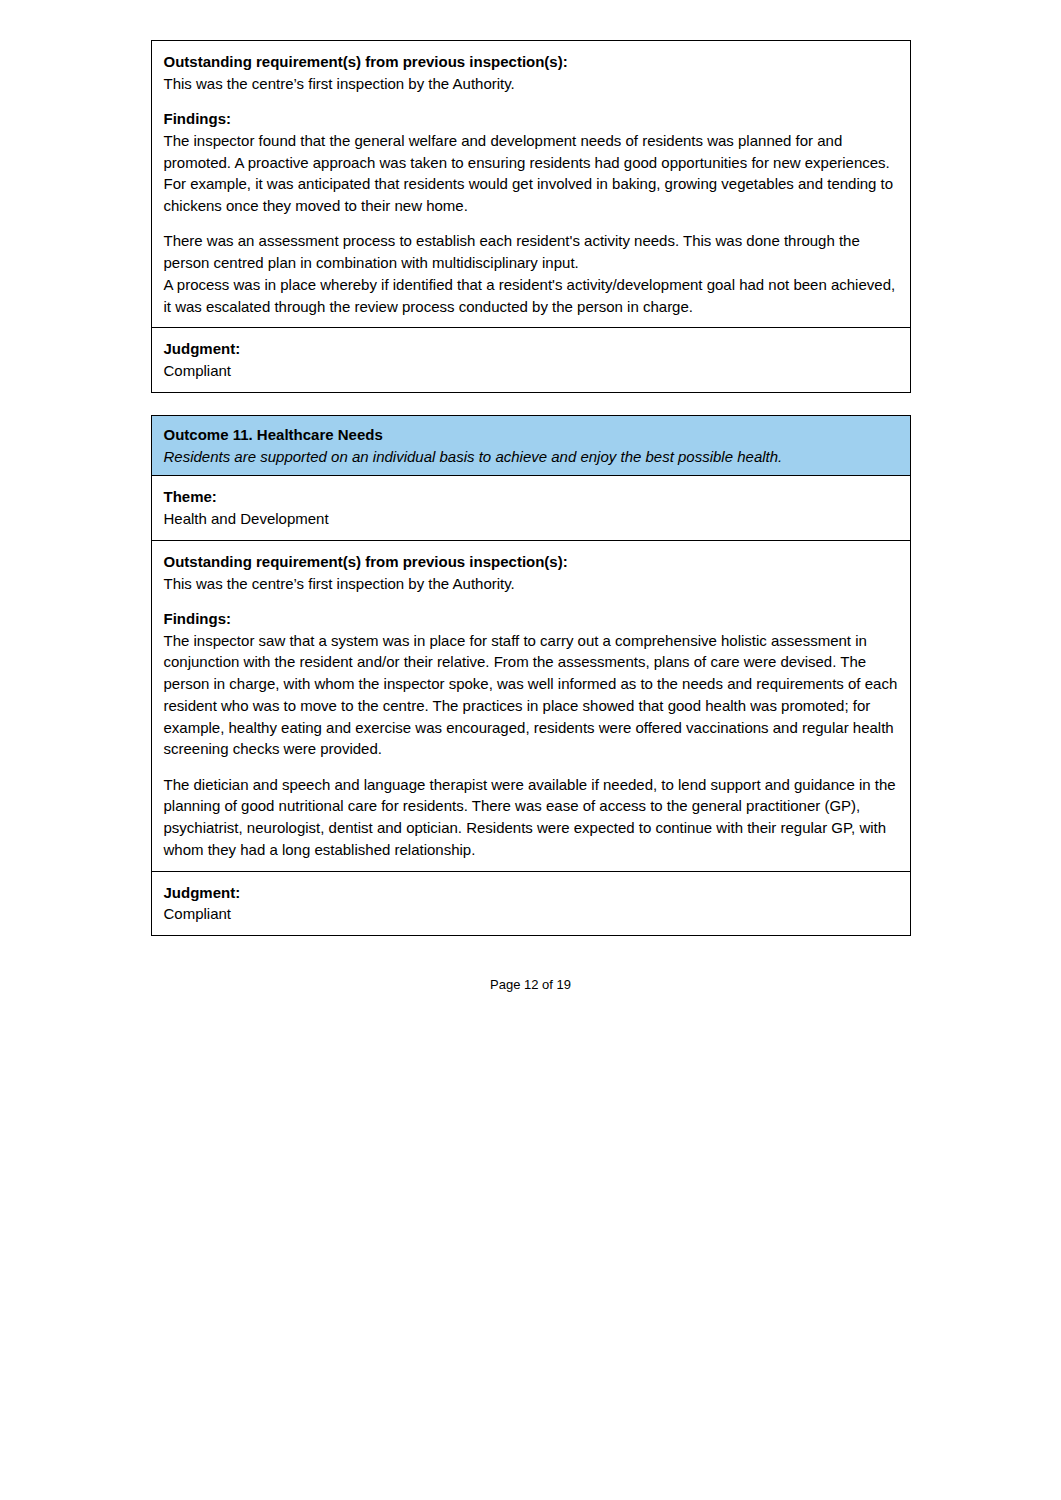Outstanding requirement(s) from previous inspection(s):
This was the centre’s first inspection by the Authority.
Findings:
The inspector found that the general welfare and development needs of residents was planned for and promoted. A proactive approach was taken to ensuring residents had good opportunities for new experiences. For example, it was anticipated that residents would get involved in baking, growing vegetables and tending to chickens once they moved to their new home.
There was an assessment process to establish each resident's activity needs. This was done through the person centred plan in combination with multidisciplinary input.
A process was in place whereby if identified that a resident's activity/development goal had not been achieved, it was escalated through the review process conducted by the person in charge.
Judgment:
Compliant
Outcome 11. Healthcare Needs
Residents are supported on an individual basis to achieve and enjoy the best possible health.
Theme:
Health and Development
Outstanding requirement(s) from previous inspection(s):
This was the centre’s first inspection by the Authority.
Findings:
The inspector saw that a system was in place for staff to carry out a comprehensive holistic assessment in conjunction with the resident and/or their relative. From the assessments, plans of care were devised. The person in charge, with whom the inspector spoke, was well informed as to the needs and requirements of each resident who was to move to the centre. The practices in place showed that good health was promoted; for example, healthy eating and exercise was encouraged, residents were offered vaccinations and regular health screening checks were provided.
The dietician and speech and language therapist were available if needed, to lend support and guidance in the planning of good nutritional care for residents. There was ease of access to the general practitioner (GP), psychiatrist, neurologist, dentist and optician. Residents were expected to continue with their regular GP, with whom they had a long established relationship.
Judgment:
Compliant
Page 12 of 19